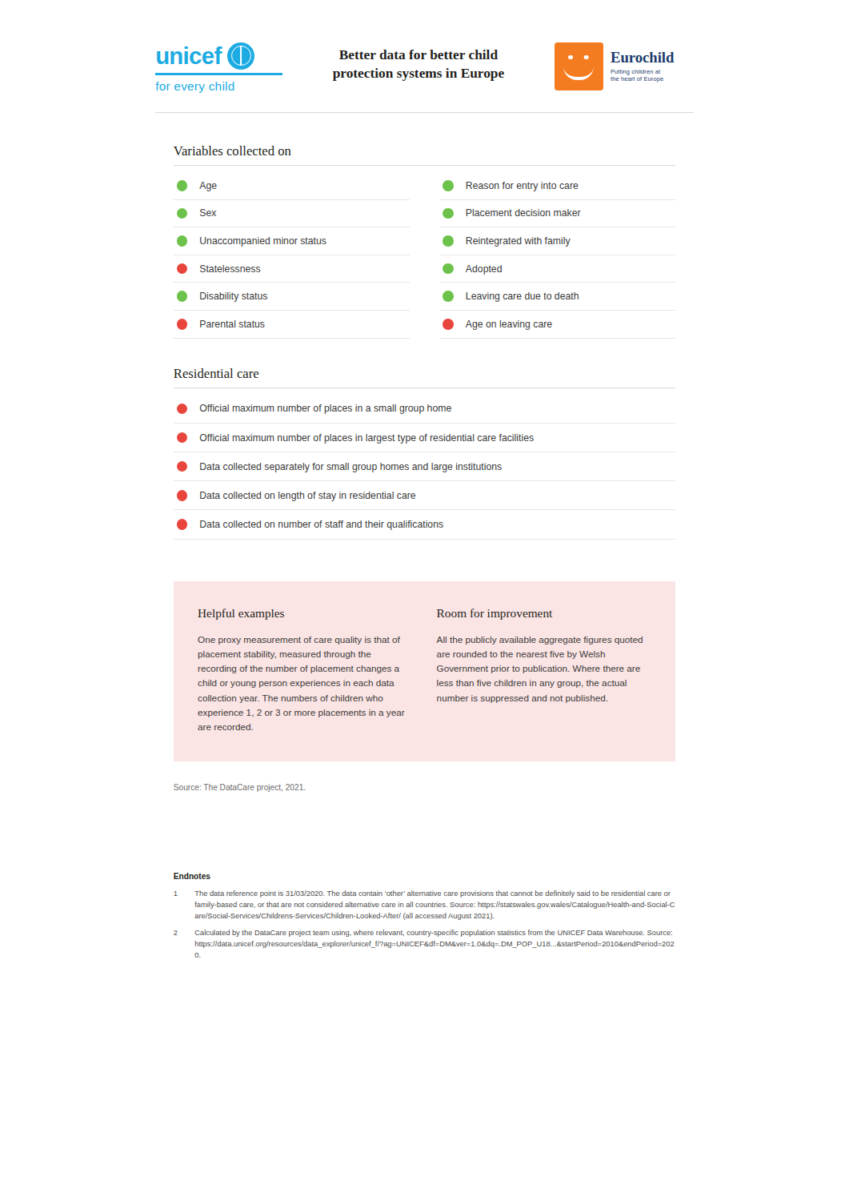unicef
for every child
Better data for better child
protection systems in Europe
Eurochild
Putting children at
the heart of Europe
Variables collected on
Age
Sex
Unaccompanied minor status
Statelessness
Disability status
Parental status
Reason for entry into care
Placement decision maker
Reintegrated with family
Adopted
Leaving care due to death
Age on leaving care
Residential care
Official maximum number of places in a small group home
Official maximum number of places in largest type of residential care facilities
Data collected separately for small group homes and large institutions
Data collected on length of stay in residential care
Data collected on number of staff and their qualifications
Helpful examples
One proxy measurement of care quality is that of placement stability, measured through the recording of the number of placement changes a child or young person experiences in each data collection year. The numbers of children who experience 1, 2 or 3 or more placements in a year are recorded.
Room for improvement
All the publicly available aggregate figures quoted are rounded to the nearest five by Welsh Government prior to publication. Where there are less than five children in any group, the actual number is suppressed and not published.
Source: The DataCare project, 2021.
Endnotes
The data reference point is 31/03/2020. The data contain ‘other’ alternative care provisions that cannot be definitely said to be residential care or family-based care, or that are not considered alternative care in all countries. Source: https://statswales.gov.wales/Catalogue/Health-and-Social-Care/Social-Services/Childrens-Services/Children-Looked-After/ (all accessed August 2021).
Calculated by the DataCare project team using, where relevant, country-specific population statistics from the UNICEF Data Warehouse. Source: https://data.unicef.org/resources/data_explorer/unicef_f/?ag=UNICEF&df=DM&ver=1.0&dq=.DM_POP_U18...&startPeriod=2010&endPeriod=2020.